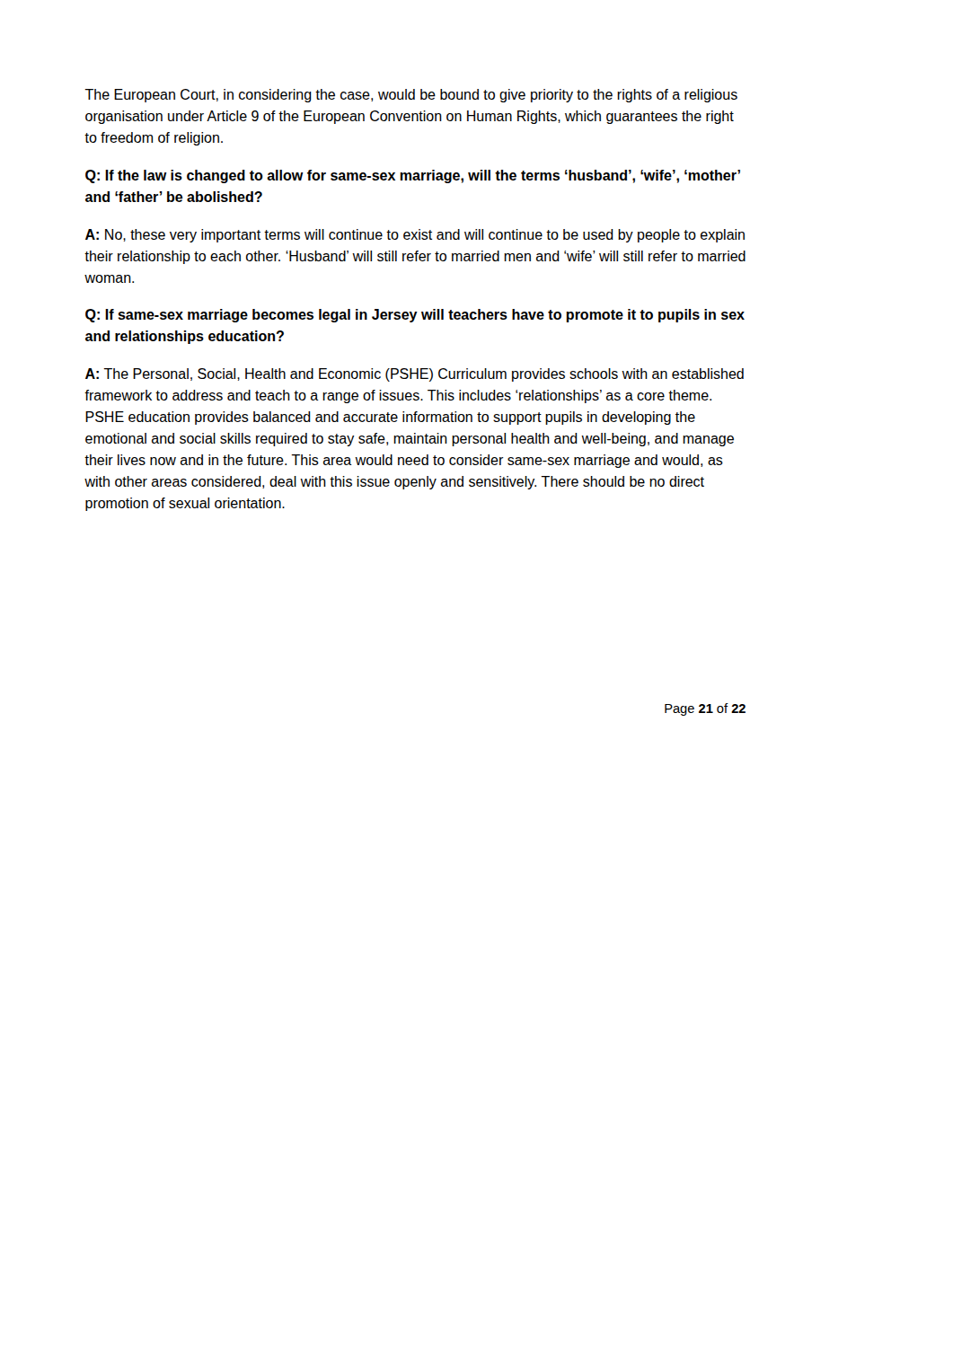The European Court, in considering the case, would be bound to give priority to the rights of a religious organisation under Article 9 of the European Convention on Human Rights, which guarantees the right to freedom of religion.
Q: If the law is changed to allow for same-sex marriage, will the terms ‘husband’, ‘wife’, ‘mother’ and ‘father’ be abolished?
A: No, these very important terms will continue to exist and will continue to be used by people to explain their relationship to each other. ‘Husband’ will still refer to married men and ‘wife’ will still refer to married woman.
Q: If same-sex marriage becomes legal in Jersey will teachers have to promote it to pupils in sex and relationships education?
A: The Personal, Social, Health and Economic (PSHE) Curriculum provides schools with an established framework to address and teach to a range of issues. This includes ‘relationships’ as a core theme. PSHE education provides balanced and accurate information to support pupils in developing the emotional and social skills required to stay safe, maintain personal health and well-being, and manage their lives now and in the future. This area would need to consider same-sex marriage and would, as with other areas considered, deal with this issue openly and sensitively. There should be no direct promotion of sexual orientation.
Page 21 of 22